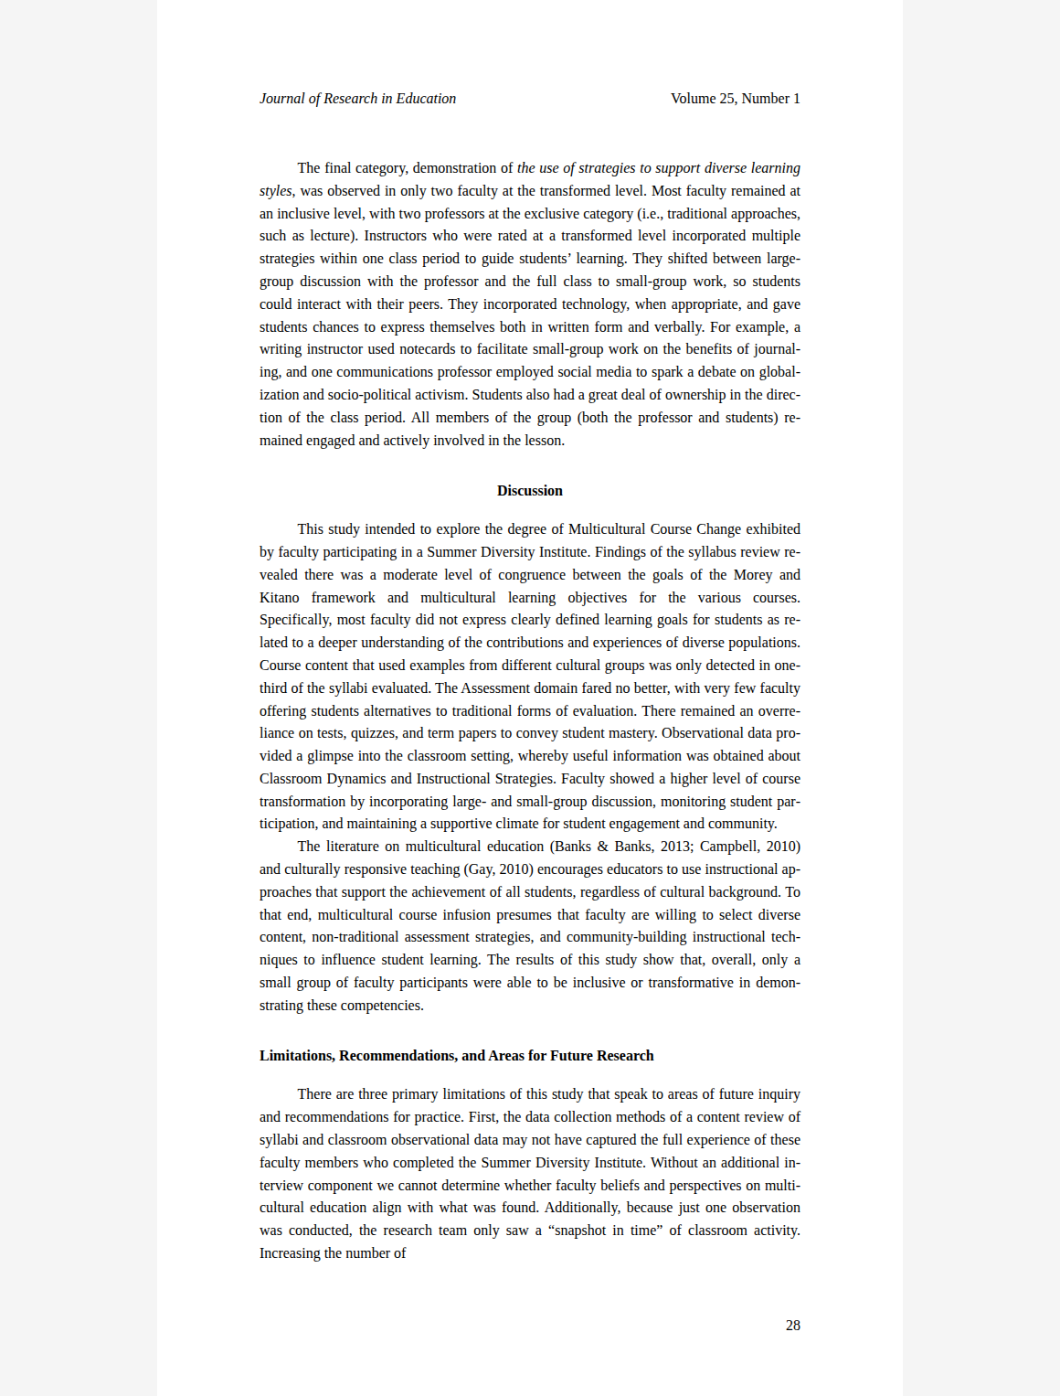Journal of Research in Education Volume 25, Number 1
The final category, demonstration of the use of strategies to support diverse learning styles, was observed in only two faculty at the transformed level. Most faculty remained at an inclusive level, with two professors at the exclusive category (i.e., traditional approaches, such as lecture). Instructors who were rated at a transformed level incorporated multiple strategies within one class period to guide students’ learning. They shifted between large-group discussion with the professor and the full class to small-group work, so students could interact with their peers. They incorporated technology, when appropriate, and gave students chances to express themselves both in written form and verbally. For example, a writing instructor used notecards to facilitate small-group work on the benefits of journaling, and one communications professor employed social media to spark a debate on globalization and socio-political activism. Students also had a great deal of ownership in the direction of the class period. All members of the group (both the professor and students) remained engaged and actively involved in the lesson.
Discussion
This study intended to explore the degree of Multicultural Course Change exhibited by faculty participating in a Summer Diversity Institute. Findings of the syllabus review revealed there was a moderate level of congruence between the goals of the Morey and Kitano framework and multicultural learning objectives for the various courses. Specifically, most faculty did not express clearly defined learning goals for students as related to a deeper understanding of the contributions and experiences of diverse populations. Course content that used examples from different cultural groups was only detected in one-third of the syllabi evaluated. The Assessment domain fared no better, with very few faculty offering students alternatives to traditional forms of evaluation. There remained an overreliance on tests, quizzes, and term papers to convey student mastery. Observational data provided a glimpse into the classroom setting, whereby useful information was obtained about Classroom Dynamics and Instructional Strategies. Faculty showed a higher level of course transformation by incorporating large- and small-group discussion, monitoring student participation, and maintaining a supportive climate for student engagement and community.
The literature on multicultural education (Banks & Banks, 2013; Campbell, 2010) and culturally responsive teaching (Gay, 2010) encourages educators to use instructional approaches that support the achievement of all students, regardless of cultural background. To that end, multicultural course infusion presumes that faculty are willing to select diverse content, non-traditional assessment strategies, and community-building instructional techniques to influence student learning. The results of this study show that, overall, only a small group of faculty participants were able to be inclusive or transformative in demonstrating these competencies.
Limitations, Recommendations, and Areas for Future Research
There are three primary limitations of this study that speak to areas of future inquiry and recommendations for practice. First, the data collection methods of a content review of syllabi and classroom observational data may not have captured the full experience of these faculty members who completed the Summer Diversity Institute. Without an additional interview component we cannot determine whether faculty beliefs and perspectives on multicultural education align with what was found. Additionally, because just one observation was conducted, the research team only saw a “snapshot in time” of classroom activity. Increasing the number of
28